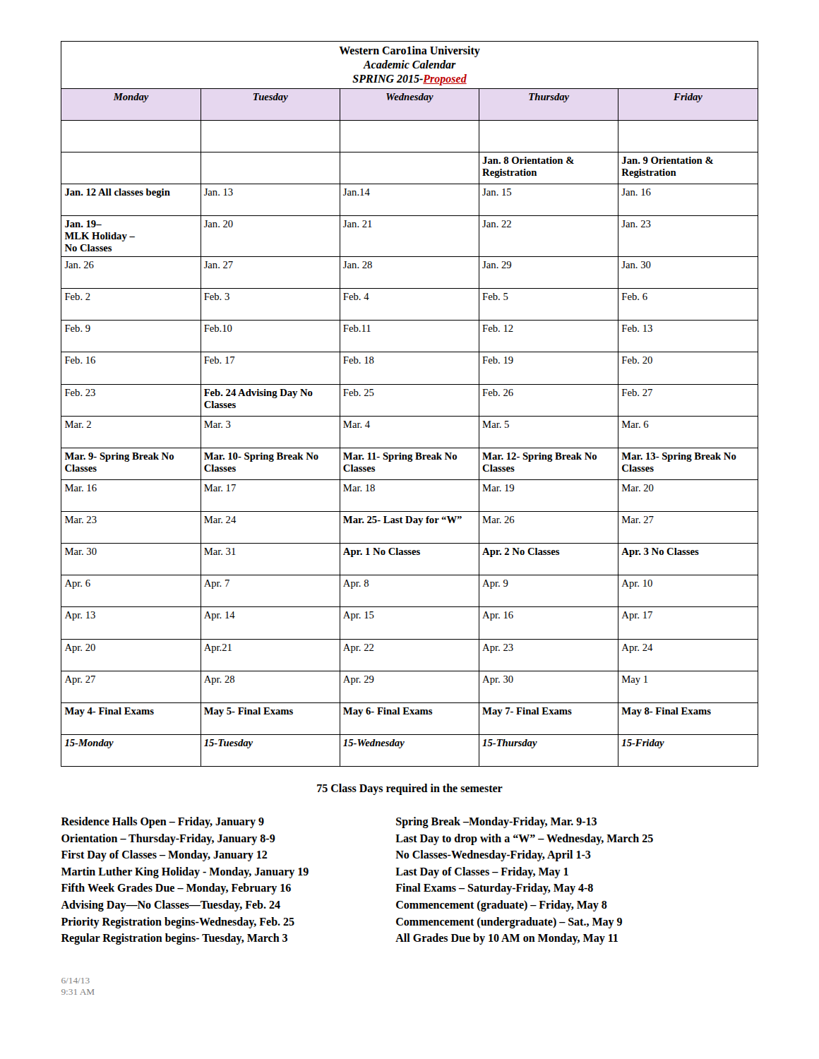| Western Caro1ina University Academic Calendar SPRING 2015- Proposed |
| Monday | Tuesday | Wednesday | Thursday | Friday |
| | | | Jan. 8 Orientation & Registration | Jan. 9 Orientation & Registration |
| Jan. 12 All classes begin | Jan. 13 | Jan.14 | Jan. 15 | Jan. 16 |
| Jan. 19– MLK Holiday – No Classes | Jan. 20 | Jan. 21 | Jan. 22 | Jan. 23 |
| Jan. 26 | Jan. 27 | Jan. 28 | Jan. 29 | Jan. 30 |
| Feb. 2 | Feb. 3 | Feb. 4 | Feb. 5 | Feb. 6 |
| Feb. 9 | Feb.10 | Feb.11 | Feb. 12 | Feb. 13 |
| Feb. 16 | Feb. 17 | Feb. 18 | Feb. 19 | Feb. 20 |
| Feb. 23 | Feb. 24 Advising Day No Classes | Feb. 25 | Feb. 26 | Feb. 27 |
| Mar. 2 | Mar. 3 | Mar. 4 | Mar. 5 | Mar. 6 |
| Mar. 9- Spring Break No Classes | Mar. 10- Spring Break No Classes | Mar. 11- Spring Break No Classes | Mar. 12- Spring Break No Classes | Mar. 13- Spring Break No Classes |
| Mar. 16 | Mar. 17 | Mar. 18 | Mar. 19 | Mar. 20 |
| Mar. 23 | Mar. 24 | Mar. 25- Last Day for “W” | Mar. 26 | Mar. 27 |
| Mar. 30 | Mar. 31 | Apr. 1 No Classes | Apr. 2 No Classes | Apr. 3 No Classes |
| Apr. 6 | Apr. 7 | Apr. 8 | Apr. 9 | Apr. 10 |
| Apr. 13 | Apr. 14 | Apr. 15 | Apr. 16 | Apr. 17 |
| Apr. 20 | Apr.21 | Apr. 22 | Apr. 23 | Apr. 24 |
| Apr. 27 | Apr. 28 | Apr. 29 | Apr. 30 | May 1 |
| May 4- Final Exams | May 5- Final Exams | May 6- Final Exams | May 7- Final Exams | May 8- Final Exams |
| 15-Monday | 15-Tuesday | 15-Wednesday | 15-Thursday | 15-Friday |
75 Class Days required in the semester
| Residence Halls Open – Friday, January 9 | Spring Break –Monday-Friday, Mar. 9-13 |
| Orientation – Thursday-Friday, January 8-9 | Last Day to drop with a “W” – Wednesday, March 25 |
| First Day of Classes – Monday, January 12 | No Classes-Wednesday-Friday, April 1-3 |
| Martin Luther King Holiday - Monday, January 19 | Last Day of Classes – Friday, May 1 |
| Fifth Week Grades Due – Monday, February 16 | Final Exams – Saturday-Friday, May 4-8 |
| Advising Day—No Classes—Tuesday, Feb. 24 | Commencement (graduate) – Friday, May 8 |
| Priority Registration begins-Wednesday, Feb. 25 | Commencement (undergraduate) – Sat., May 9 |
| Regular Registration begins- Tuesday, March 3 | All Grades Due by 10 AM on Monday, May 11 |
6/14/13
9:31 AM